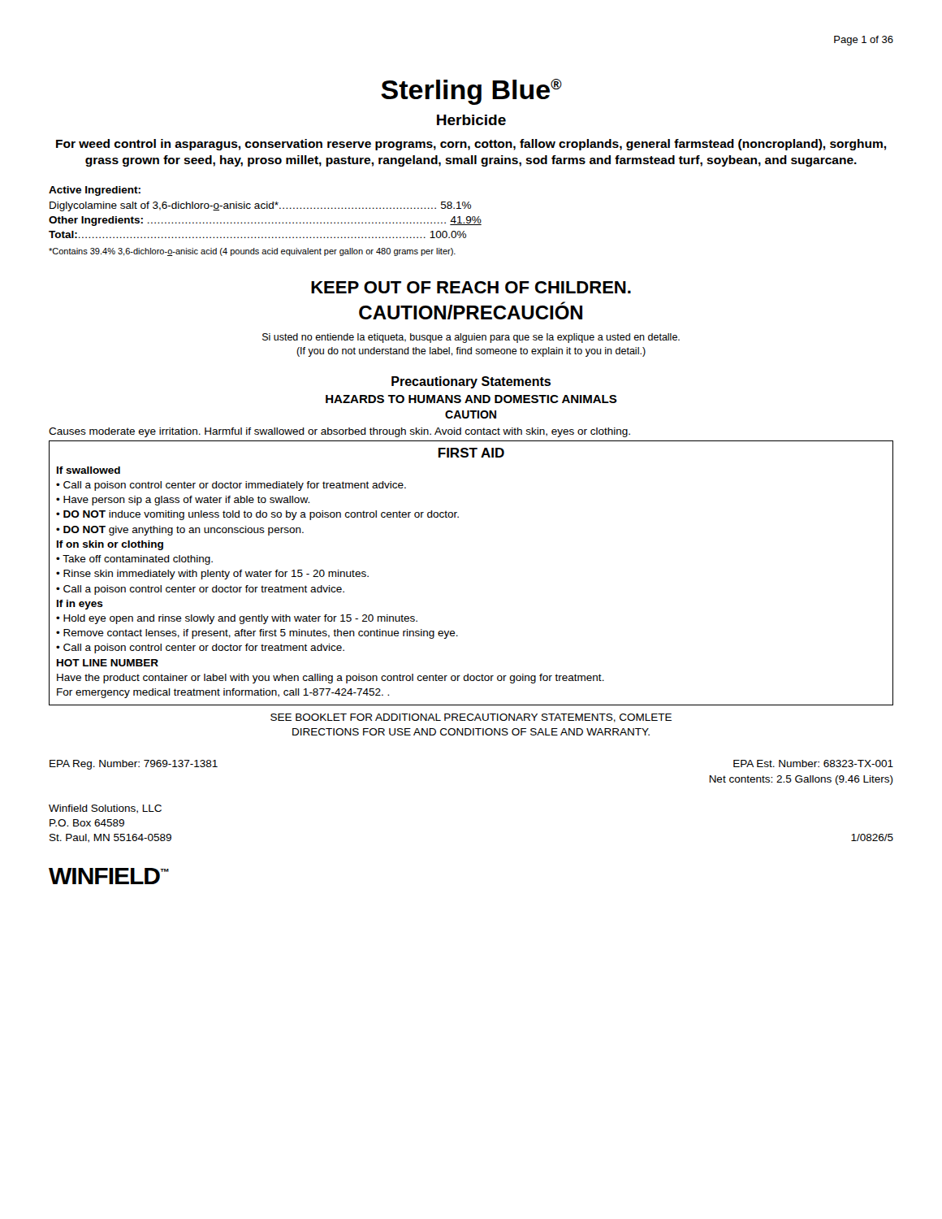Page 1 of 36
Sterling Blue®
Herbicide
For weed control in asparagus, conservation reserve programs, corn, cotton, fallow croplands, general farmstead (noncropland), sorghum, grass grown for seed, hay, proso millet, pasture, rangeland, small grains, sod farms and farmstead turf, soybean, and sugarcane.
Active Ingredient:
Diglycolamine salt of 3,6-dichloro-o-anisic acid*.............................................. 58.1%
Other Ingredients: ....................................................................................... 41.9%
Total:..................................................................................................... 100.0%
*Contains 39.4% 3,6-dichloro-o-anisic acid (4 pounds acid equivalent per gallon or 480 grams per liter).
KEEP OUT OF REACH OF CHILDREN.
CAUTION/PRECAUCIÓN
Si usted no entiende la etiqueta, busque a alguien para que se la explique a usted en detalle.
(If you do not understand the label, find someone to explain it to you in detail.)
Precautionary Statements
HAZARDS TO HUMANS AND DOMESTIC ANIMALS
CAUTION
Causes moderate eye irritation. Harmful if swallowed or absorbed through skin. Avoid contact with skin, eyes or clothing.
FIRST AID
If swallowed
• Call a poison control center or doctor immediately for treatment advice.
• Have person sip a glass of water if able to swallow.
• DO NOT induce vomiting unless told to do so by a poison control center or doctor.
• DO NOT give anything to an unconscious person.
If on skin or clothing
• Take off contaminated clothing.
• Rinse skin immediately with plenty of water for 15 - 20 minutes.
• Call a poison control center or doctor for treatment advice.
If in eyes
• Hold eye open and rinse slowly and gently with water for 15 - 20 minutes.
• Remove contact lenses, if present, after first 5 minutes, then continue rinsing eye.
• Call a poison control center or doctor for treatment advice.
HOT LINE NUMBER
Have the product container or label with you when calling a poison control center or doctor or going for treatment.
For emergency medical treatment information, call 1-877-424-7452. .
SEE BOOKLET FOR ADDITIONAL PRECAUTIONARY STATEMENTS, COMLETE
DIRECTIONS FOR USE AND CONDITIONS OF SALE AND WARRANTY.
EPA Reg. Number: 7969-137-1381
EPA Est. Number: 68323-TX-001
Net contents: 2.5 Gallons (9.46 Liters)
Winfield Solutions, LLC
P.O. Box 64589
St. Paul, MN 55164-0589 1/0826/5
WINFIELD™